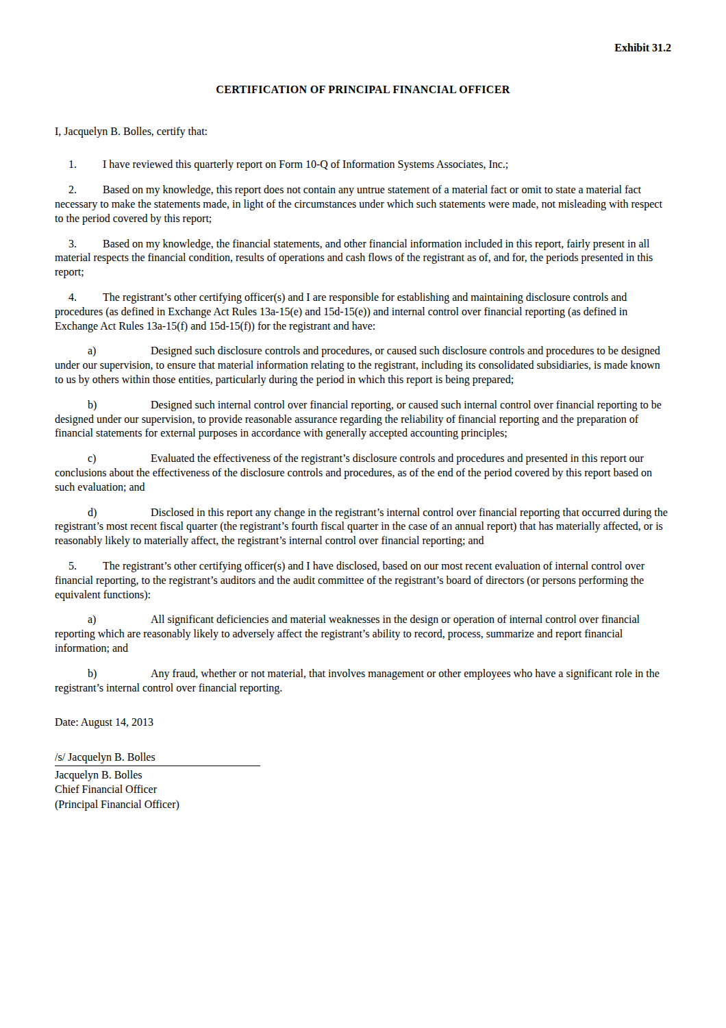Exhibit 31.2
CERTIFICATION OF PRINCIPAL FINANCIAL OFFICER
I, Jacquelyn B. Bolles, certify that:
1. I have reviewed this quarterly report on Form 10-Q of Information Systems Associates, Inc.;
2. Based on my knowledge, this report does not contain any untrue statement of a material fact or omit to state a material fact necessary to make the statements made, in light of the circumstances under which such statements were made, not misleading with respect to the period covered by this report;
3. Based on my knowledge, the financial statements, and other financial information included in this report, fairly present in all material respects the financial condition, results of operations and cash flows of the registrant as of, and for, the periods presented in this report;
4. The registrant’s other certifying officer(s) and I are responsible for establishing and maintaining disclosure controls and procedures (as defined in Exchange Act Rules 13a-15(e) and 15d-15(e)) and internal control over financial reporting (as defined in Exchange Act Rules 13a-15(f) and 15d-15(f)) for the registrant and have:
a) Designed such disclosure controls and procedures, or caused such disclosure controls and procedures to be designed under our supervision, to ensure that material information relating to the registrant, including its consolidated subsidiaries, is made known to us by others within those entities, particularly during the period in which this report is being prepared;
b) Designed such internal control over financial reporting, or caused such internal control over financial reporting to be designed under our supervision, to provide reasonable assurance regarding the reliability of financial reporting and the preparation of financial statements for external purposes in accordance with generally accepted accounting principles;
c) Evaluated the effectiveness of the registrant’s disclosure controls and procedures and presented in this report our conclusions about the effectiveness of the disclosure controls and procedures, as of the end of the period covered by this report based on such evaluation; and
d) Disclosed in this report any change in the registrant’s internal control over financial reporting that occurred during the registrant’s most recent fiscal quarter (the registrant’s fourth fiscal quarter in the case of an annual report) that has materially affected, or is reasonably likely to materially affect, the registrant’s internal control over financial reporting; and
5. The registrant’s other certifying officer(s) and I have disclosed, based on our most recent evaluation of internal control over financial reporting, to the registrant’s auditors and the audit committee of the registrant’s board of directors (or persons performing the equivalent functions):
a) All significant deficiencies and material weaknesses in the design or operation of internal control over financial reporting which are reasonably likely to adversely affect the registrant’s ability to record, process, summarize and report financial information; and
b) Any fraud, whether or not material, that involves management or other employees who have a significant role in the registrant’s internal control over financial reporting.
Date: August 14, 2013
/s/ Jacquelyn B. Bolles
Jacquelyn B. Bolles
Chief Financial Officer
(Principal Financial Officer)